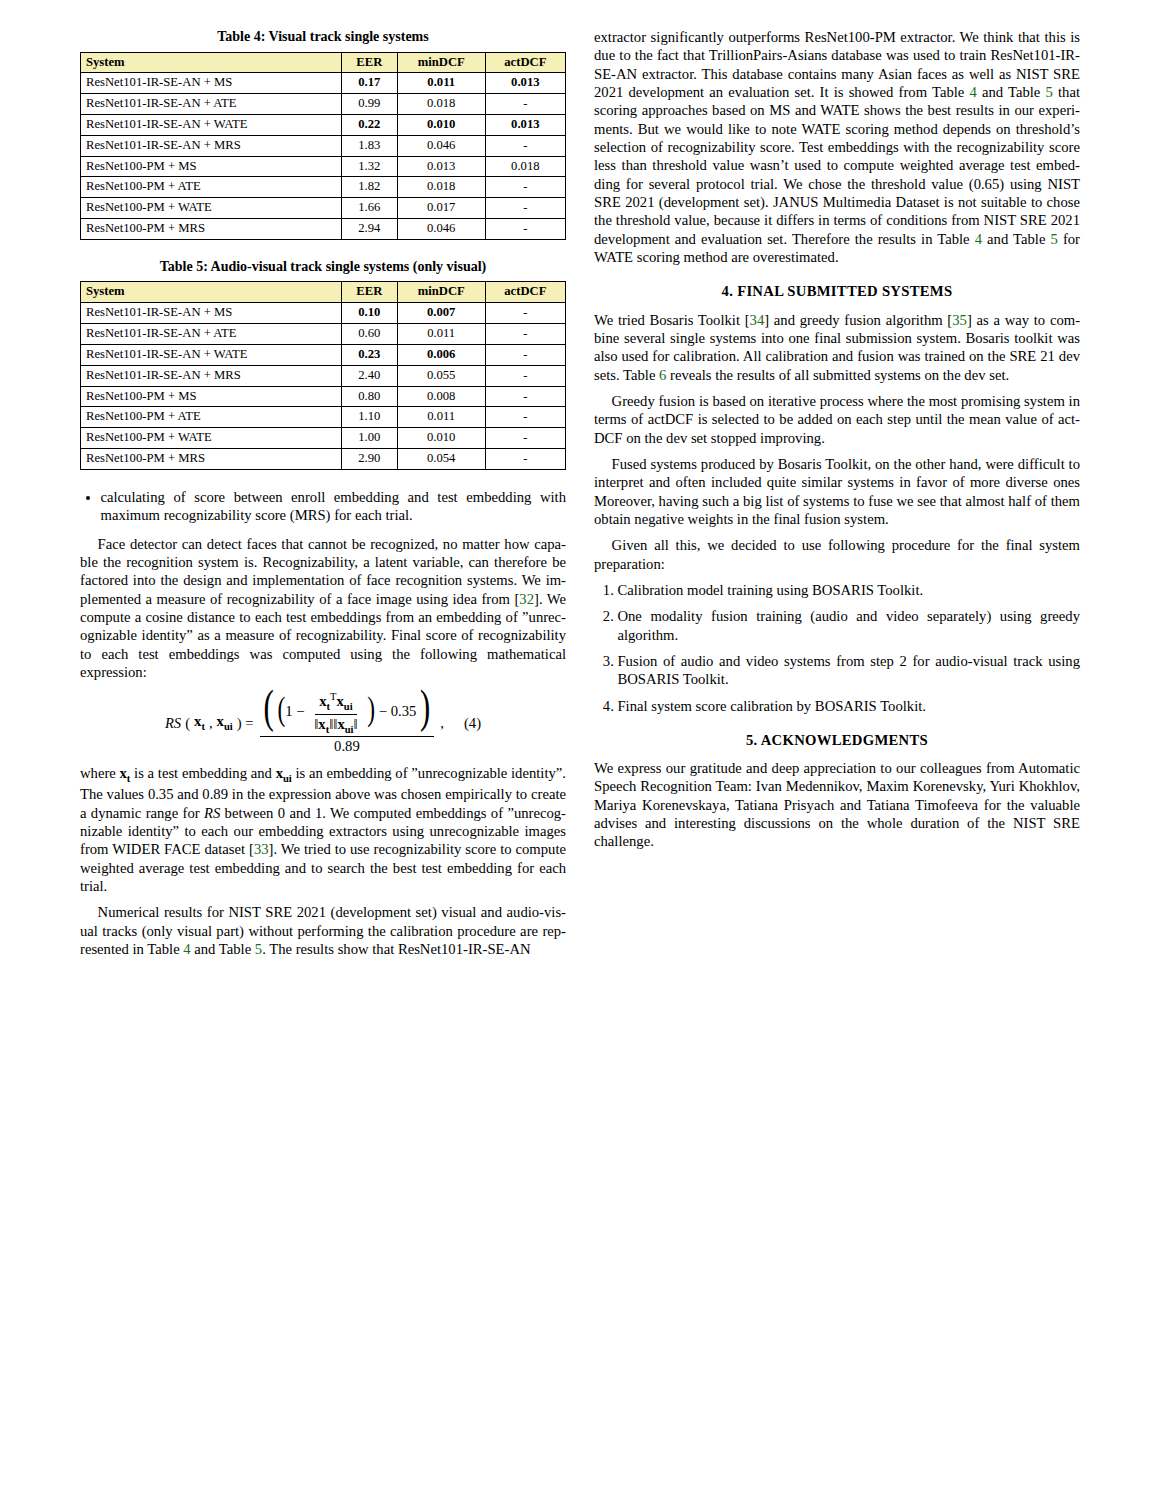Table 4: Visual track single systems
| System | EER | minDCF | actDCF |
| --- | --- | --- | --- |
| ResNet101-IR-SE-AN + MS | 0.17 | 0.011 | 0.013 |
| ResNet101-IR-SE-AN + ATE | 0.99 | 0.018 | - |
| ResNet101-IR-SE-AN + WATE | 0.22 | 0.010 | 0.013 |
| ResNet101-IR-SE-AN + MRS | 1.83 | 0.046 | - |
| ResNet100-PM + MS | 1.32 | 0.013 | 0.018 |
| ResNet100-PM + ATE | 1.82 | 0.018 | - |
| ResNet100-PM + WATE | 1.66 | 0.017 | - |
| ResNet100-PM + MRS | 2.94 | 0.046 | - |
Table 5: Audio-visual track single systems (only visual)
| System | EER | minDCF | actDCF |
| --- | --- | --- | --- |
| ResNet101-IR-SE-AN + MS | 0.10 | 0.007 | - |
| ResNet101-IR-SE-AN + ATE | 0.60 | 0.011 | - |
| ResNet101-IR-SE-AN + WATE | 0.23 | 0.006 | - |
| ResNet101-IR-SE-AN + MRS | 2.40 | 0.055 | - |
| ResNet100-PM + MS | 0.80 | 0.008 | - |
| ResNet100-PM + ATE | 1.10 | 0.011 | - |
| ResNet100-PM + WATE | 1.00 | 0.010 | - |
| ResNet100-PM + MRS | 2.90 | 0.054 | - |
calculating of score between enroll embedding and test embedding with maximum recognizability score (MRS) for each trial.
Face detector can detect faces that cannot be recognized, no matter how capable the recognition system is. Recognizability, a latent variable, can therefore be factored into the design and implementation of face recognition systems. We implemented a measure of recognizability of a face image using idea from [32]. We compute a cosine distance to each test embeddings from an embedding of ”unrecognizable identity” as a measure of recognizability. Final score of recognizability to each test embeddings was computed using the following mathematical expression:
RS(xt, xui) = ( (1 − xtTxui ‖xt‖‖xui‖ ) − 0.35 ) 0.89 ,
(4)
where xt is a test embedding and xui is an embedding of ”unrecognizable identity”. The values 0.35 and 0.89 in the expression above was chosen empirically to create a dynamic range for RS between 0 and 1. We computed embeddings of ”unrecognizable identity” to each our embedding extractors using unrecognizable images from WIDER FACE dataset [33]. We tried to use recognizability score to compute weighted average test embedding and to search the best test embedding for each trial.
Numerical results for NIST SRE 2021 (development set) visual and audio-visual tracks (only visual part) without performing the calibration procedure are represented in Table 4 and Table 5. The results show that ResNet101-IR-SE-AN
extractor significantly outperforms ResNet100-PM extractor. We think that this is due to the fact that TrillionPairs-Asians database was used to train ResNet101-IR-SE-AN extractor. This database contains many Asian faces as well as NIST SRE 2021 development an evaluation set. It is showed from Table 4 and Table 5 that scoring approaches based on MS and WATE shows the best results in our experiments. But we would like to note WATE scoring method depends on threshold’s selection of recognizability score. Test embeddings with the recognizability score less than threshold value wasn’t used to compute weighted average test embedding for several protocol trial. We chose the threshold value (0.65) using NIST SRE 2021 (development set). JANUS Multimedia Dataset is not suitable to chose the threshold value, because it differs in terms of conditions from NIST SRE 2021 development and evaluation set. Therefore the results in Table 4 and Table 5 for WATE scoring method are overestimated.
4. Final submitted systems
We tried Bosaris Toolkit [34] and greedy fusion algorithm [35] as a way to combine several single systems into one final submission system. Bosaris toolkit was also used for calibration. All calibration and fusion was trained on the SRE 21 dev sets. Table 6 reveals the results of all submitted systems on the dev set.
Greedy fusion is based on iterative process where the most promising system in terms of actDCF is selected to be added on each step until the mean value of actDCF on the dev set stopped improving.
Fused systems produced by Bosaris Toolkit, on the other hand, were difficult to interpret and often included quite similar systems in favor of more diverse ones Moreover, having such a big list of systems to fuse we see that almost half of them obtain negative weights in the final fusion system.
Given all this, we decided to use following procedure for the final system preparation:
Calibration model training using BOSARIS Toolkit.
One modality fusion training (audio and video separately) using greedy algorithm.
Fusion of audio and video systems from step 2 for audio-visual track using BOSARIS Toolkit.
Final system score calibration by BOSARIS Toolkit.
5. Acknowledgments
We express our gratitude and deep appreciation to our colleagues from Automatic Speech Recognition Team: Ivan Medennikov, Maxim Korenevsky, Yuri Khokhlov, Mariya Korenevskaya, Tatiana Prisyach and Tatiana Timofeeva for the valuable advises and interesting discussions on the whole duration of the NIST SRE challenge.